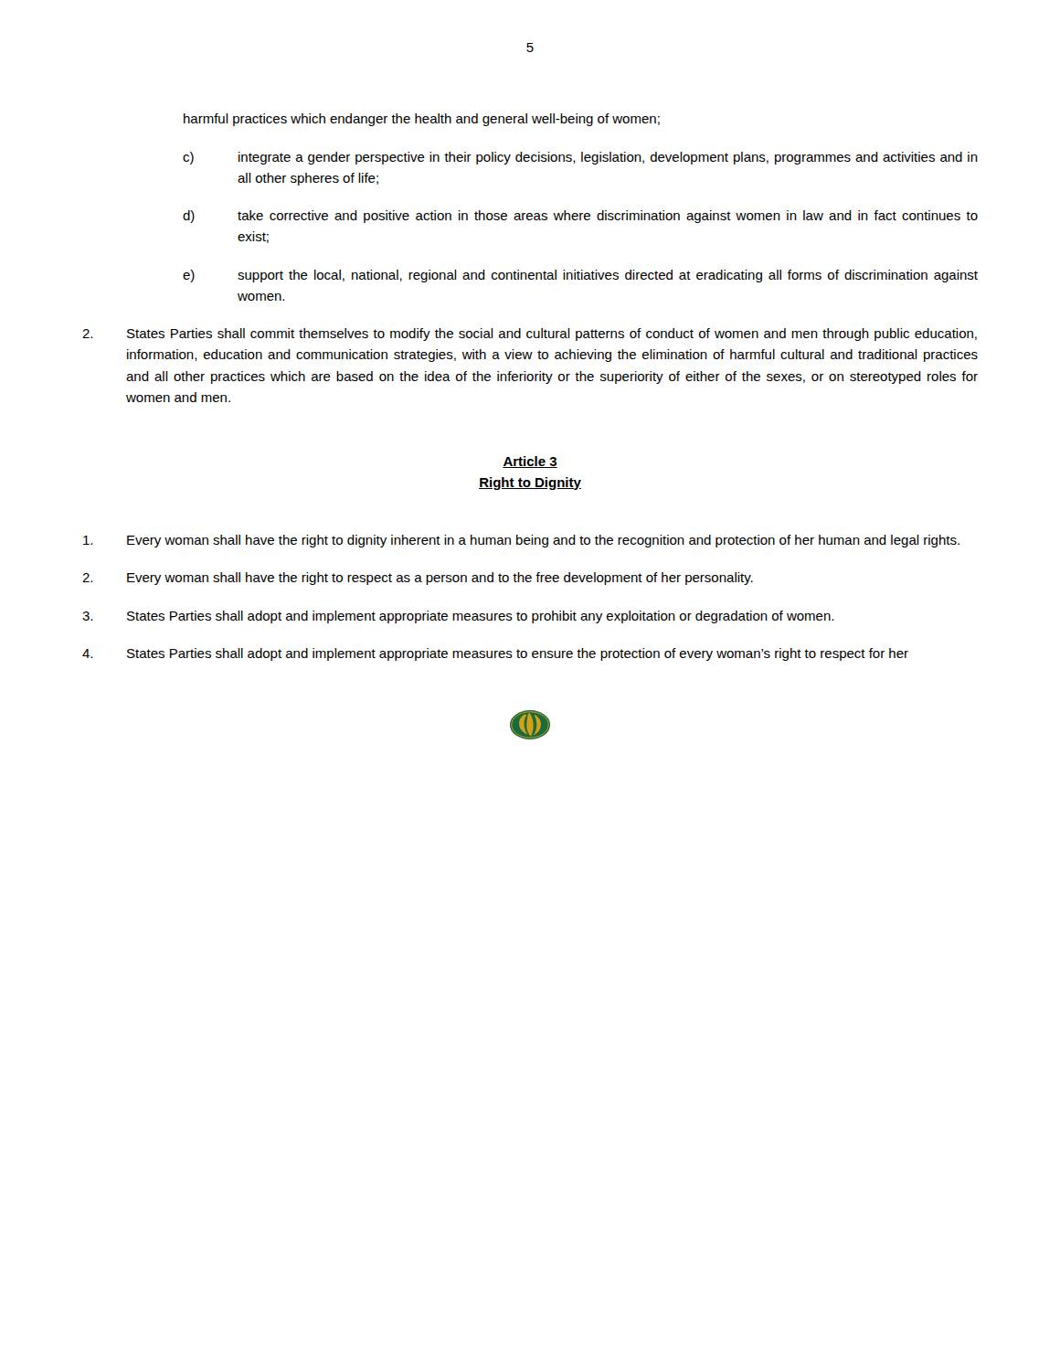5
harmful practices which endanger the health and general well-being of women;
c) integrate a gender perspective in their policy decisions, legislation, development plans, programmes and activities and in all other spheres of life;
d) take corrective and positive action in those areas where discrimination against women in law and in fact continues to exist;
e) support the local, national, regional and continental initiatives directed at eradicating all forms of discrimination against women.
2. States Parties shall commit themselves to modify the social and cultural patterns of conduct of women and men through public education, information, education and communication strategies, with a view to achieving the elimination of harmful cultural and traditional practices and all other practices which are based on the idea of the inferiority or the superiority of either of the sexes, or on stereotyped roles for women and men.
Article 3
Right to Dignity
1. Every woman shall have the right to dignity inherent in a human being and to the recognition and protection of her human and legal rights.
2. Every woman shall have the right to respect as a person and to the free development of her personality.
3. States Parties shall adopt and implement appropriate measures to prohibit any exploitation or degradation of women.
4. States Parties shall adopt and implement appropriate measures to ensure the protection of every woman’s right to respect for her